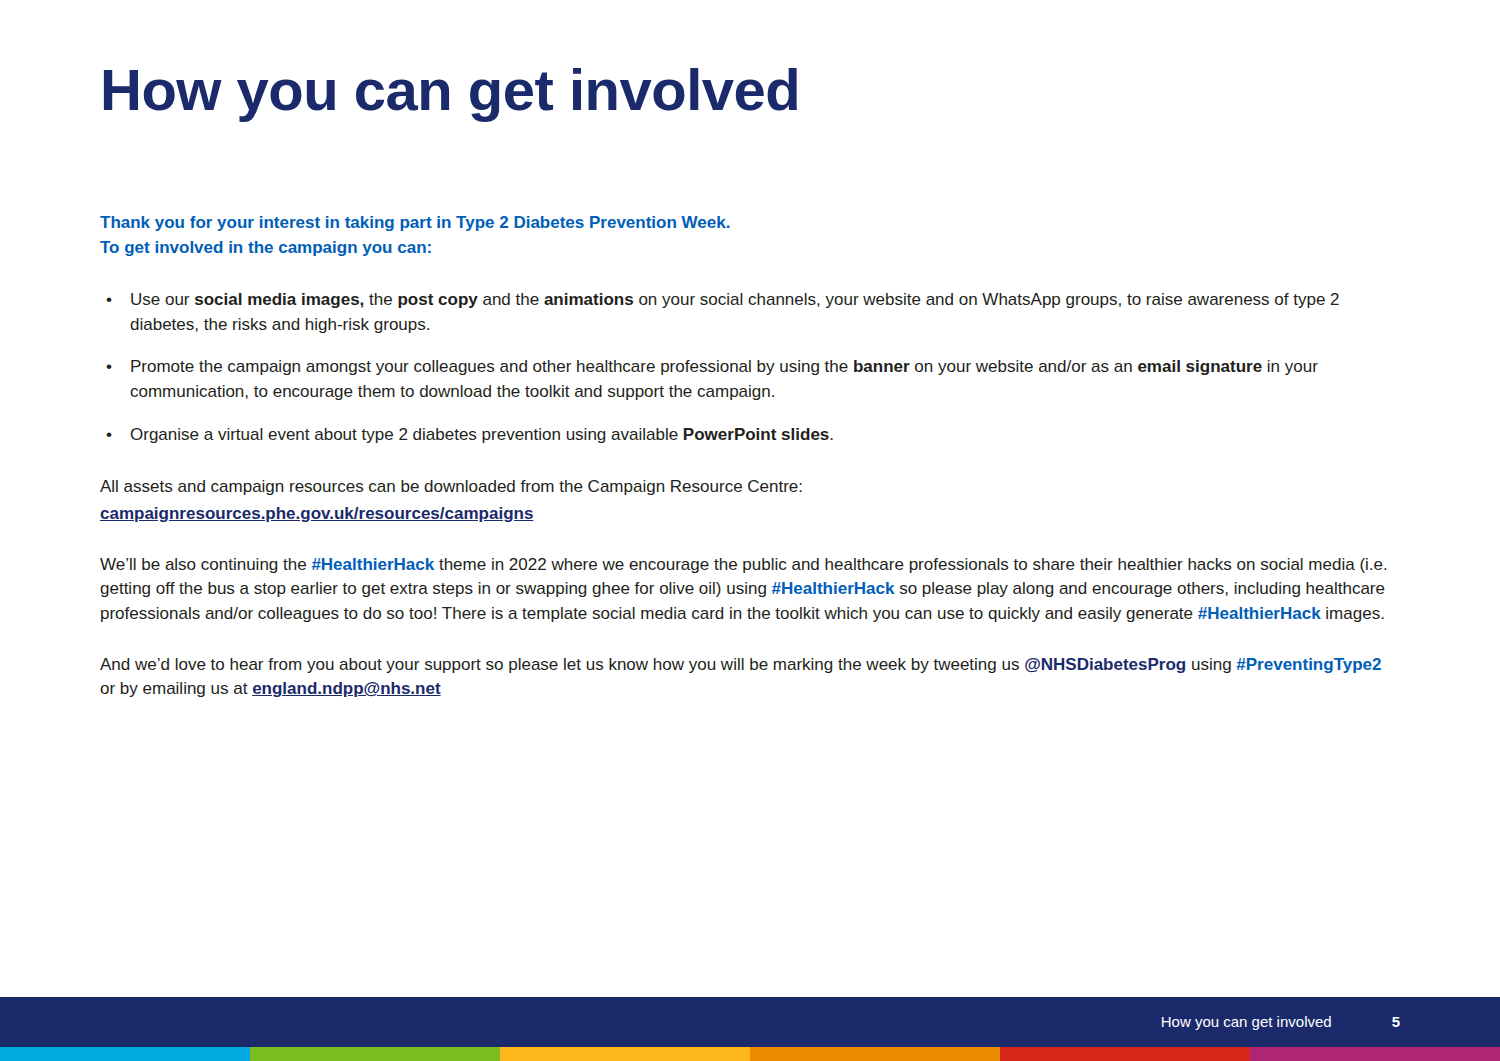How you can get involved
Thank you for your interest in taking part in Type 2 Diabetes Prevention Week.
To get involved in the campaign you can:
Use our social media images, the post copy and the animations on your social channels, your website and on WhatsApp groups, to raise awareness of type 2 diabetes, the risks and high-risk groups.
Promote the campaign amongst your colleagues and other healthcare professional by using the banner on your website and/or as an email signature in your communication, to encourage them to download the toolkit and support the campaign.
Organise a virtual event about type 2 diabetes prevention using available PowerPoint slides.
All assets and campaign resources can be downloaded from the Campaign Resource Centre:
campaignresources.phe.gov.uk/resources/campaigns
We’ll be also continuing the #HealthierHack theme in 2022 where we encourage the public and healthcare professionals to share their healthier hacks on social media (i.e. getting off the bus a stop earlier to get extra steps in or swapping ghee for olive oil) using #HealthierHack so please play along and encourage others, including healthcare professionals and/or colleagues to do so too! There is a template social media card in the toolkit which you can use to quickly and easily generate #HealthierHack images.
And we’d love to hear from you about your support so please let us know how you will be marking the week by tweeting us @NHSDiabetesProg using #PreventingType2 or by emailing us at england.ndpp@nhs.net
How you can get involved 5